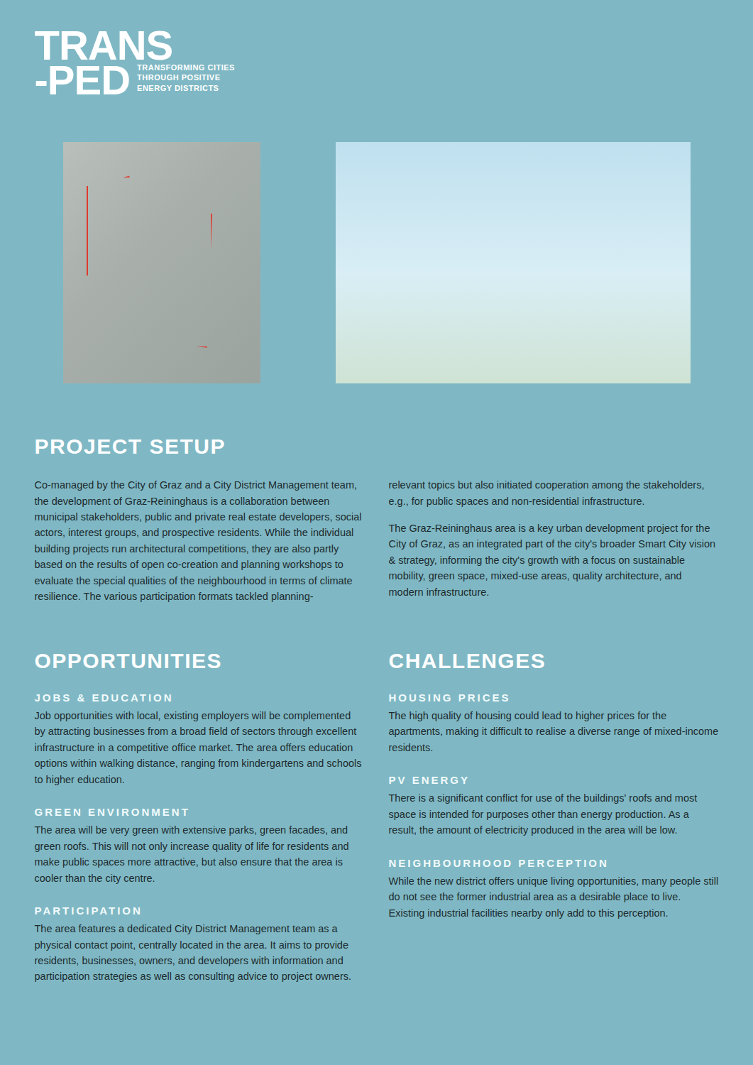TRANS
-PED Transforming Cities
through Positive
Energy Districts
Project Setup
Co-managed by the City of Graz and a City District Management team, the development of Graz-Reininghaus is a collaboration between municipal stakeholders, public and private real estate developers, social actors, interest groups, and prospective residents. While the individual building projects run architectural competitions, they are also partly based on the results of open co-creation and planning workshops to evaluate the special qualities of the neighbourhood in terms of climate resilience. The various participation formats tackled planning-
relevant topics but also initiated cooperation among the stakeholders, e.g., for public spaces and non-residential infrastructure.
The Graz-Reininghaus area is a key urban development project for the City of Graz, as an integrated part of the city's broader Smart City vision & strategy, informing the city's growth with a focus on sustainable mobility, green space, mixed-use areas, quality architecture, and modern infrastructure.
Opportunities
Jobs & Education
Job opportunities with local, existing employers will be complemented by attracting businesses from a broad field of sectors through excellent infrastructure in a competitive office market. The area offers education options within walking distance, ranging from kindergartens and schools to higher education.
Green Environment
The area will be very green with extensive parks, green facades, and green roofs. This will not only increase quality of life for residents and make public spaces more attractive, but also ensure that the area is cooler than the city centre.
Participation
The area features a dedicated City District Management team as a physical contact point, centrally located in the area. It aims to provide residents, businesses, owners, and developers with information and participation strategies as well as consulting advice to project owners.
Challenges
Housing Prices
The high quality of housing could lead to higher prices for the apartments, making it difficult to realise a diverse range of mixed-income residents.
PV Energy
There is a significant conflict for use of the buildings' roofs and most space is intended for purposes other than energy production. As a result, the amount of electricity produced in the area will be low.
Neighbourhood Perception
While the new district offers unique living opportunities, many people still do not see the former industrial area as a desirable place to live. Existing industrial facilities nearby only add to this perception.